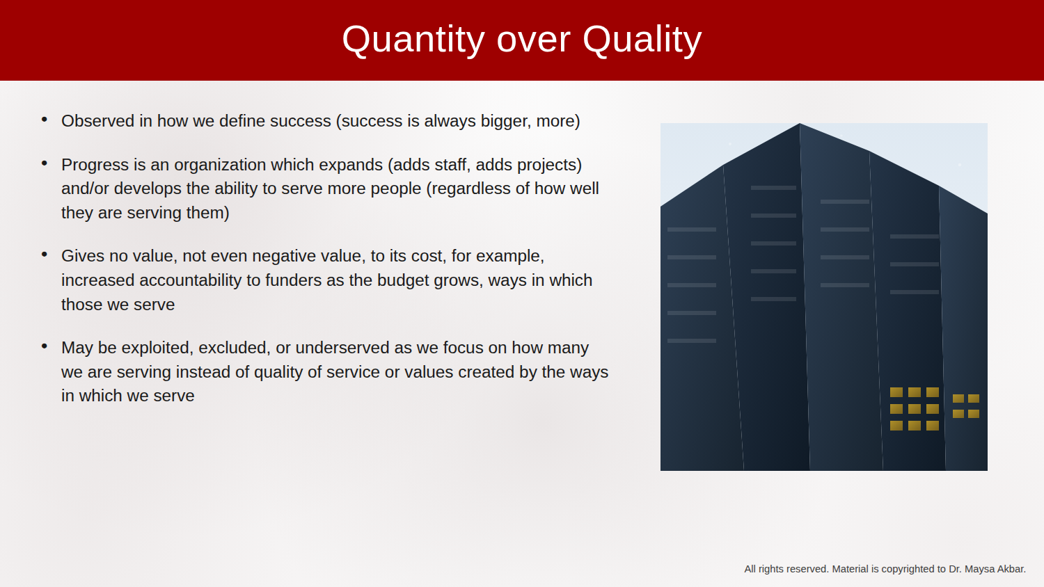Quantity over Quality
Observed in how we define success (success is always bigger, more)
Progress is an organization which expands (adds staff, adds projects) and/or develops the ability to serve more people (regardless of how well they are serving them)
Gives no value, not even negative value, to its cost, for example, increased accountability to funders as the budget grows, ways in which those we serve
May be exploited, excluded, or underserved as we focus on how many we are serving instead of quality of service or values created by the ways in which we serve
All rights reserved. Material is copyrighted to Dr. Maysa Akbar.